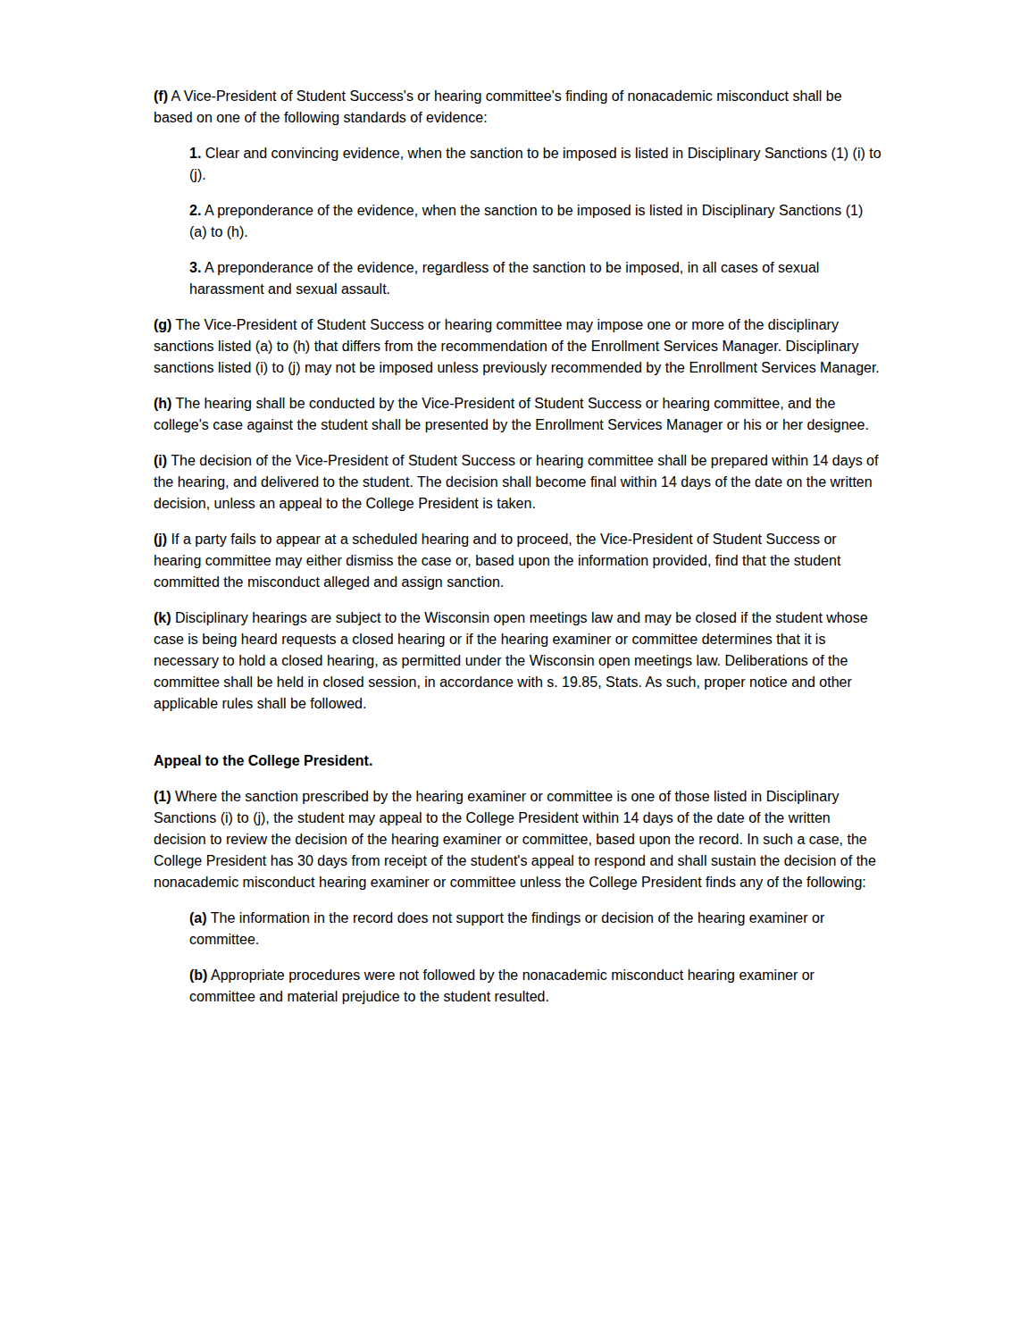(f) A Vice-President of Student Success's or hearing committee's finding of nonacademic misconduct shall be based on one of the following standards of evidence:
1. Clear and convincing evidence, when the sanction to be imposed is listed in Disciplinary Sanctions (1) (i) to (j).
2. A preponderance of the evidence, when the sanction to be imposed is listed in Disciplinary Sanctions (1) (a) to (h).
3. A preponderance of the evidence, regardless of the sanction to be imposed, in all cases of sexual harassment and sexual assault.
(g) The Vice-President of Student Success or hearing committee may impose one or more of the disciplinary sanctions listed (a) to (h) that differs from the recommendation of the Enrollment Services Manager. Disciplinary sanctions listed (i) to (j) may not be imposed unless previously recommended by the Enrollment Services Manager.
(h) The hearing shall be conducted by the Vice-President of Student Success or hearing committee, and the college's case against the student shall be presented by the Enrollment Services Manager or his or her designee.
(i) The decision of the Vice-President of Student Success or hearing committee shall be prepared within 14 days of the hearing, and delivered to the student. The decision shall become final within 14 days of the date on the written decision, unless an appeal to the College President is taken.
(j) If a party fails to appear at a scheduled hearing and to proceed, the Vice-President of Student Success or hearing committee may either dismiss the case or, based upon the information provided, find that the student committed the misconduct alleged and assign sanction.
(k) Disciplinary hearings are subject to the Wisconsin open meetings law and may be closed if the student whose case is being heard requests a closed hearing or if the hearing examiner or committee determines that it is necessary to hold a closed hearing, as permitted under the Wisconsin open meetings law. Deliberations of the committee shall be held in closed session, in accordance with s. 19.85, Stats. As such, proper notice and other applicable rules shall be followed.
Appeal to the College President.
(1) Where the sanction prescribed by the hearing examiner or committee is one of those listed in Disciplinary Sanctions (i) to (j), the student may appeal to the College President within 14 days of the date of the written decision to review the decision of the hearing examiner or committee, based upon the record. In such a case, the College President has 30 days from receipt of the student's appeal to respond and shall sustain the decision of the nonacademic misconduct hearing examiner or committee unless the College President finds any of the following:
(a) The information in the record does not support the findings or decision of the hearing examiner or committee.
(b) Appropriate procedures were not followed by the nonacademic misconduct hearing examiner or committee and material prejudice to the student resulted.